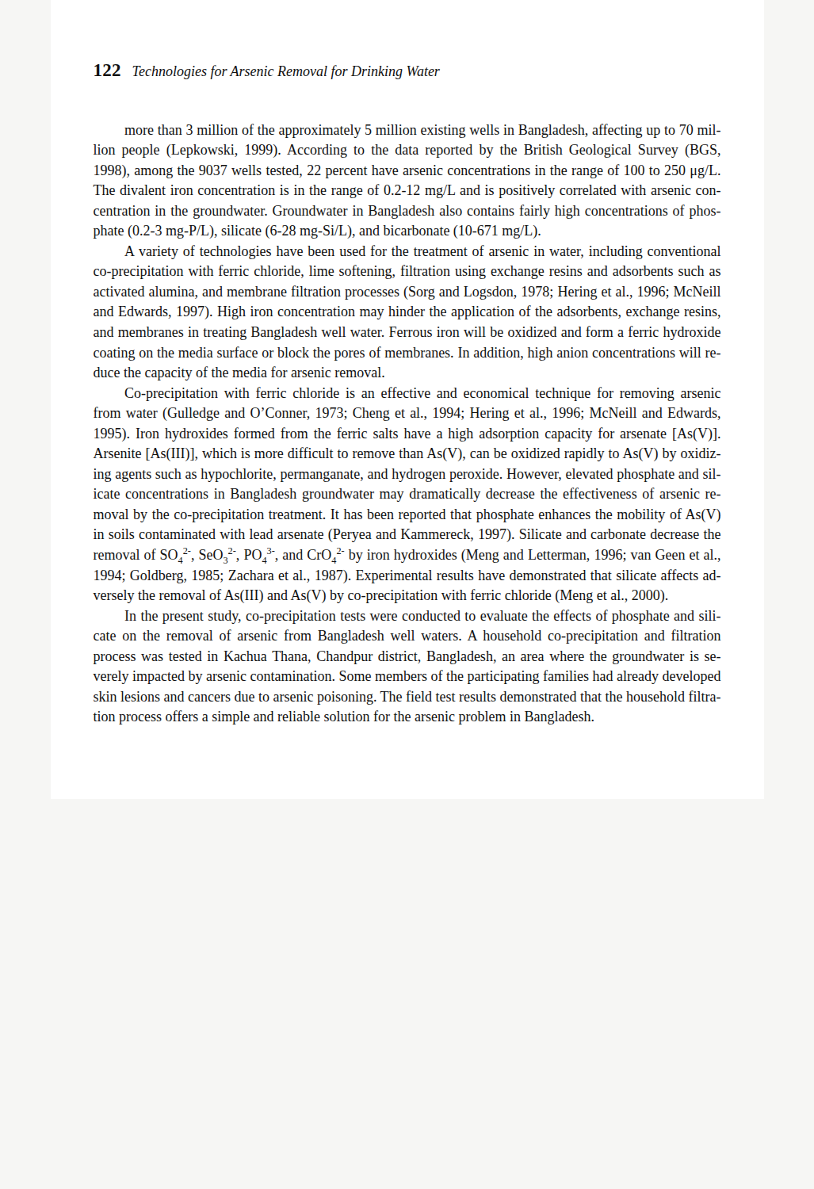122 Technologies for Arsenic Removal for Drinking Water
more than 3 million of the approximately 5 million existing wells in Bangladesh, affecting up to 70 million people (Lepkowski, 1999). According to the data reported by the British Geological Survey (BGS, 1998), among the 9037 wells tested, 22 percent have arsenic concentrations in the range of 100 to 250 μg/L. The divalent iron concentration is in the range of 0.2-12 mg/L and is positively correlated with arsenic concentration in the groundwater. Groundwater in Bangladesh also contains fairly high concentrations of phosphate (0.2-3 mg-P/L), silicate (6-28 mg-Si/L), and bicarbonate (10-671 mg/L).
A variety of technologies have been used for the treatment of arsenic in water, including conventional co-precipitation with ferric chloride, lime softening, filtration using exchange resins and adsorbents such as activated alumina, and membrane filtration processes (Sorg and Logsdon, 1978; Hering et al., 1996; McNeill and Edwards, 1997). High iron concentration may hinder the application of the adsorbents, exchange resins, and membranes in treating Bangladesh well water. Ferrous iron will be oxidized and form a ferric hydroxide coating on the media surface or block the pores of membranes. In addition, high anion concentrations will reduce the capacity of the media for arsenic removal.
Co-precipitation with ferric chloride is an effective and economical technique for removing arsenic from water (Gulledge and O’Conner, 1973; Cheng et al., 1994; Hering et al., 1996; McNeill and Edwards, 1995). Iron hydroxides formed from the ferric salts have a high adsorption capacity for arsenate [As(V)]. Arsenite [As(III)], which is more difficult to remove than As(V), can be oxidized rapidly to As(V) by oxidizing agents such as hypochlorite, permanganate, and hydrogen peroxide. However, elevated phosphate and silicate concentrations in Bangladesh groundwater may dramatically decrease the effectiveness of arsenic removal by the co-precipitation treatment. It has been reported that phosphate enhances the mobility of As(V) in soils contaminated with lead arsenate (Peryea and Kammereck, 1997). Silicate and carbonate decrease the removal of SO42-, SeO32-, PO43-, and CrO42- by iron hydroxides (Meng and Letterman, 1996; van Geen et al., 1994; Goldberg, 1985; Zachara et al., 1987). Experimental results have demonstrated that silicate affects adversely the removal of As(III) and As(V) by co-precipitation with ferric chloride (Meng et al., 2000).
In the present study, co-precipitation tests were conducted to evaluate the effects of phosphate and silicate on the removal of arsenic from Bangladesh well waters. A household co-precipitation and filtration process was tested in Kachua Thana, Chandpur district, Bangladesh, an area where the groundwater is severely impacted by arsenic contamination. Some members of the participating families had already developed skin lesions and cancers due to arsenic poisoning. The field test results demonstrated that the household filtration process offers a simple and reliable solution for the arsenic problem in Bangladesh.